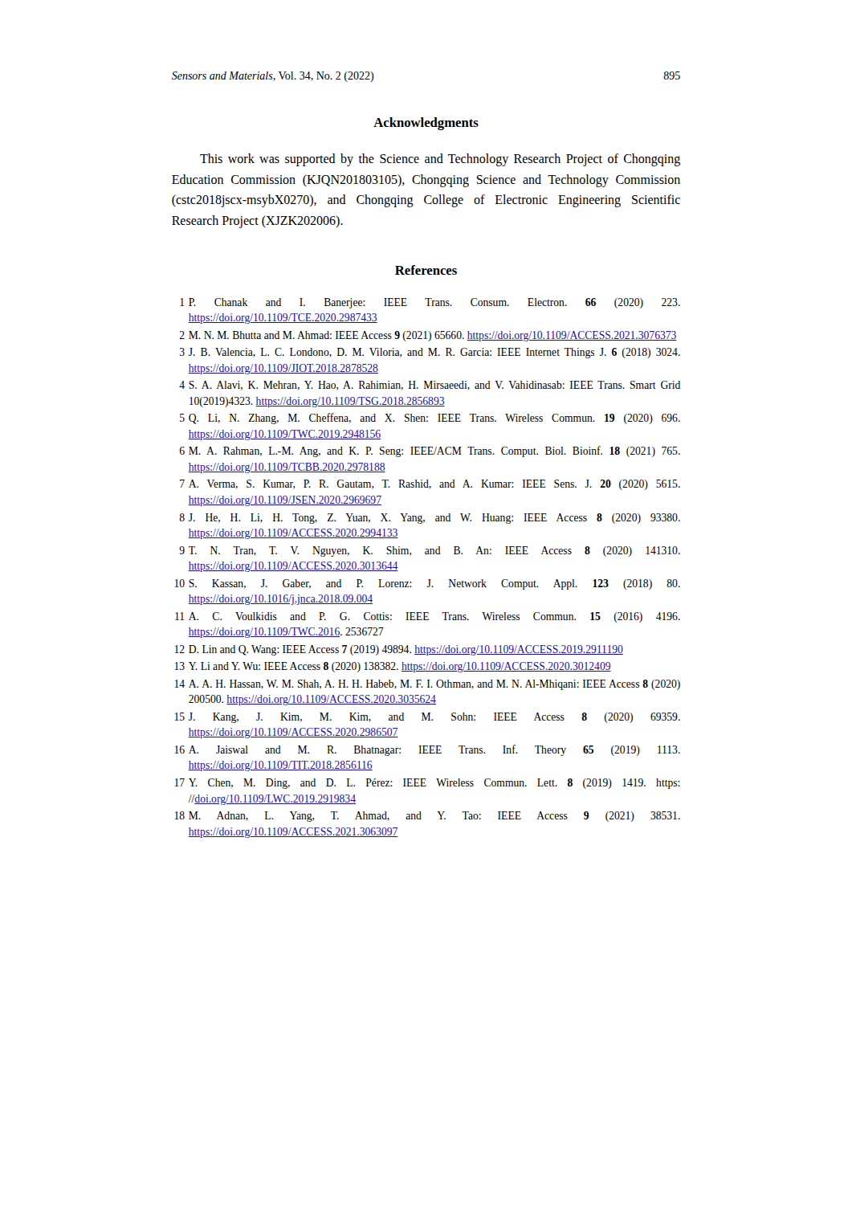Sensors and Materials, Vol. 34, No. 2 (2022)
895
Acknowledgments
This work was supported by the Science and Technology Research Project of Chongqing Education Commission (KJQN201803105), Chongqing Science and Technology Commission (cstc2018jscx-msybX0270), and Chongqing College of Electronic Engineering Scientific Research Project (XJZK202006).
References
1 P. Chanak and I. Banerjee: IEEE Trans. Consum. Electron. 66 (2020) 223. https://doi.org/10.1109/TCE.2020.2987433
2 M. N. M. Bhutta and M. Ahmad: IEEE Access 9 (2021) 65660. https://doi.org/10.1109/ACCESS.2021.3076373
3 J. B. Valencia, L. C. Londono, D. M. Viloria, and M. R. Garcia: IEEE Internet Things J. 6 (2018) 3024. https://doi.org/10.1109/JIOT.2018.2878528
4 S. A. Alavi, K. Mehran, Y. Hao, A. Rahimian, H. Mirsaeedi, and V. Vahidinasab: IEEE Trans. Smart Grid 10(2019)4323. https://doi.org/10.1109/TSG.2018.2856893
5 Q. Li, N. Zhang, M. Cheffena, and X. Shen: IEEE Trans. Wireless Commun. 19 (2020) 696. https://doi.org/10.1109/TWC.2019.2948156
6 M. A. Rahman, L.-M. Ang, and K. P. Seng: IEEE/ACM Trans. Comput. Biol. Bioinf. 18 (2021) 765. https://doi.org/10.1109/TCBB.2020.2978188
7 A. Verma, S. Kumar, P. R. Gautam, T. Rashid, and A. Kumar: IEEE Sens. J. 20 (2020) 5615. https://doi.org/10.1109/JSEN.2020.2969697
8 J. He, H. Li, H. Tong, Z. Yuan, X. Yang, and W. Huang: IEEE Access 8 (2020) 93380. https://doi.org/10.1109/ACCESS.2020.2994133
9 T. N. Tran, T. V. Nguyen, K. Shim, and B. An: IEEE Access 8 (2020) 141310. https://doi.org/10.1109/ACCESS.2020.3013644
10 S. Kassan, J. Gaber, and P. Lorenz: J. Network Comput. Appl. 123 (2018) 80. https://doi.org/10.1016/j.jnca.2018.09.004
11 A. C. Voulkidis and P. G. Cottis: IEEE Trans. Wireless Commun. 15 (2016) 4196. https://doi.org/10.1109/TWC.2016. 2536727
12 D. Lin and Q. Wang: IEEE Access 7 (2019) 49894. https://doi.org/10.1109/ACCESS.2019.2911190
13 Y. Li and Y. Wu: IEEE Access 8 (2020) 138382. https://doi.org/10.1109/ACCESS.2020.3012409
14 A. A. H. Hassan, W. M. Shah, A. H. H. Habeb, M. F. I. Othman, and M. N. Al-Mhiqani: IEEE Access 8 (2020) 200500. https://doi.org/10.1109/ACCESS.2020.3035624
15 J. Kang, J. Kim, M. Kim, and M. Sohn: IEEE Access 8 (2020) 69359. https://doi.org/10.1109/ACCESS.2020.2986507
16 A. Jaiswal and M. R. Bhatnagar: IEEE Trans. Inf. Theory 65 (2019) 1113. https://doi.org/10.1109/TIT.2018.2856116
17 Y. Chen, M. Ding, and D. L. Pérez: IEEE Wireless Commun. Lett. 8 (2019) 1419. https: //doi.org/10.1109/LWC.2019.2919834
18 M. Adnan, L. Yang, T. Ahmad, and Y. Tao: IEEE Access 9 (2021) 38531. https://doi.org/10.1109/ACCESS.2021.3063097